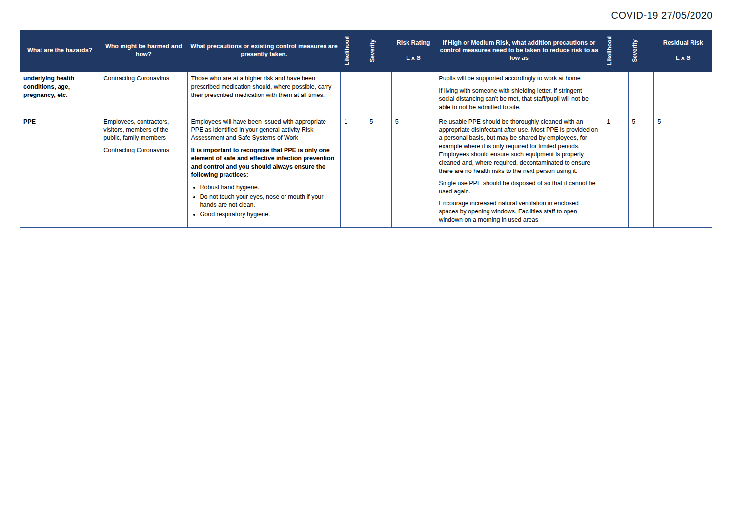COVID-19 27/05/2020
| What are the hazards? | Who might be harmed and how? | What precautions or existing control measures are presently taken. | Likelihood | Severity | Risk Rating L x S | If High or Medium Risk, what addition precautions or control measures need to be taken to reduce risk to as low as | Likelihood | Severity | Residual Risk L x S |
| --- | --- | --- | --- | --- | --- | --- | --- | --- | --- |
| underlying health conditions, age, pregnancy, etc. | Contracting Coronavirus | Those who are at a higher risk and have been prescribed medication should, where possible, carry their prescribed medication with them at all times. | | | | Pupils will be supported accordingly to work at home If living with someone with shielding letter, if stringent social distancing can't be met, that staff/pupil will not be able to not be admitted to site. | | | |
| PPE | Employees, contractors, visitors, members of the public, family members Contracting Coronavirus | Employees will have been issued with appropriate PPE as identified in your general activity Risk Assessment and Safe Systems of Work It is important to recognise that PPE is only one element of safe and effective infection prevention and control and you should always ensure the following practices: Robust hand hygiene. Do not touch your eyes, nose or mouth if your hands are not clean. Good respiratory hygiene. | 1 | 5 | 5 | Re-usable PPE should be thoroughly cleaned with an appropriate disinfectant after use. Most PPE is provided on a personal basis, but may be shared by employees, for example where it is only required for limited periods. Employees should ensure such equipment is properly cleaned and, where required, decontaminated to ensure there are no health risks to the next person using it. Single use PPE should be disposed of so that it cannot be used again. Encourage increased natural ventilation in enclosed spaces by opening windows. Facilities staff to open windown on a morning in used areas | 1 | 5 | 5 |